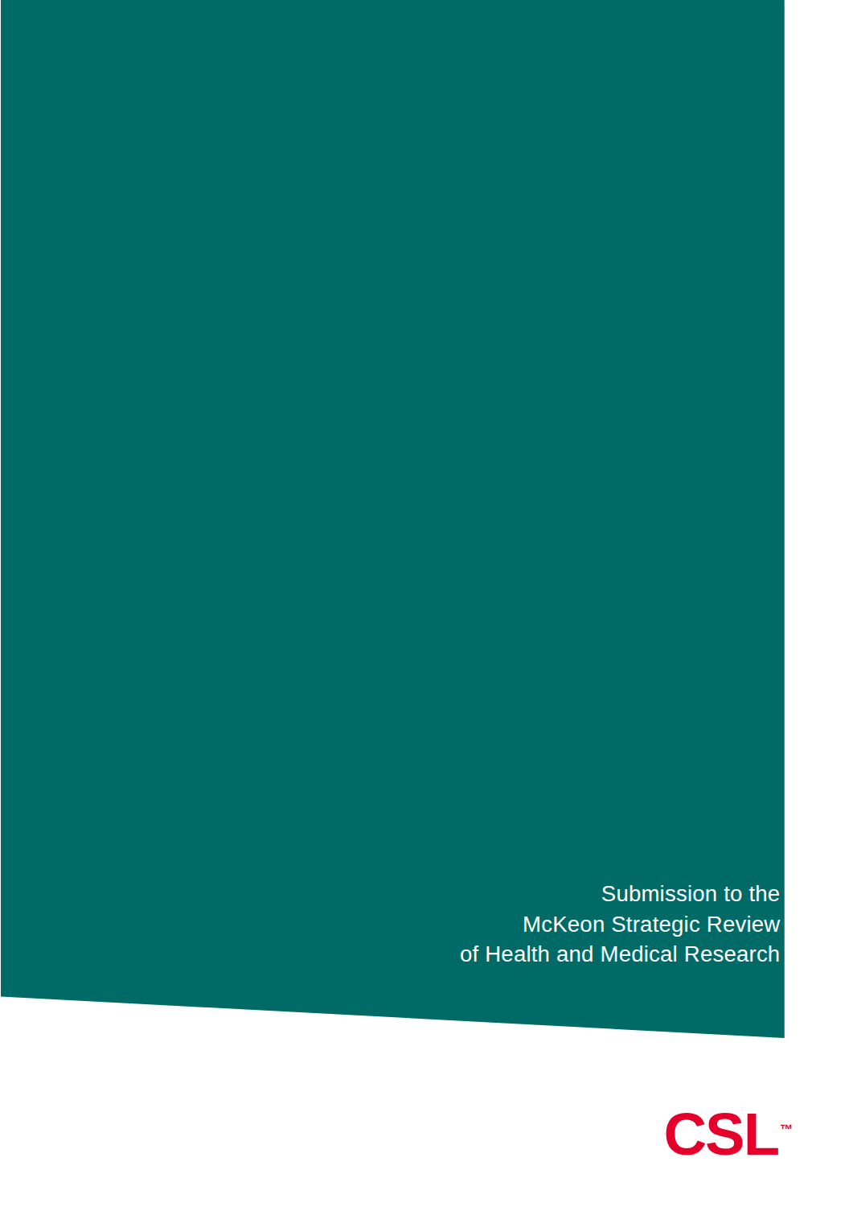Submission to the McKeon Strategic Review of Health and Medical Research
CSL™